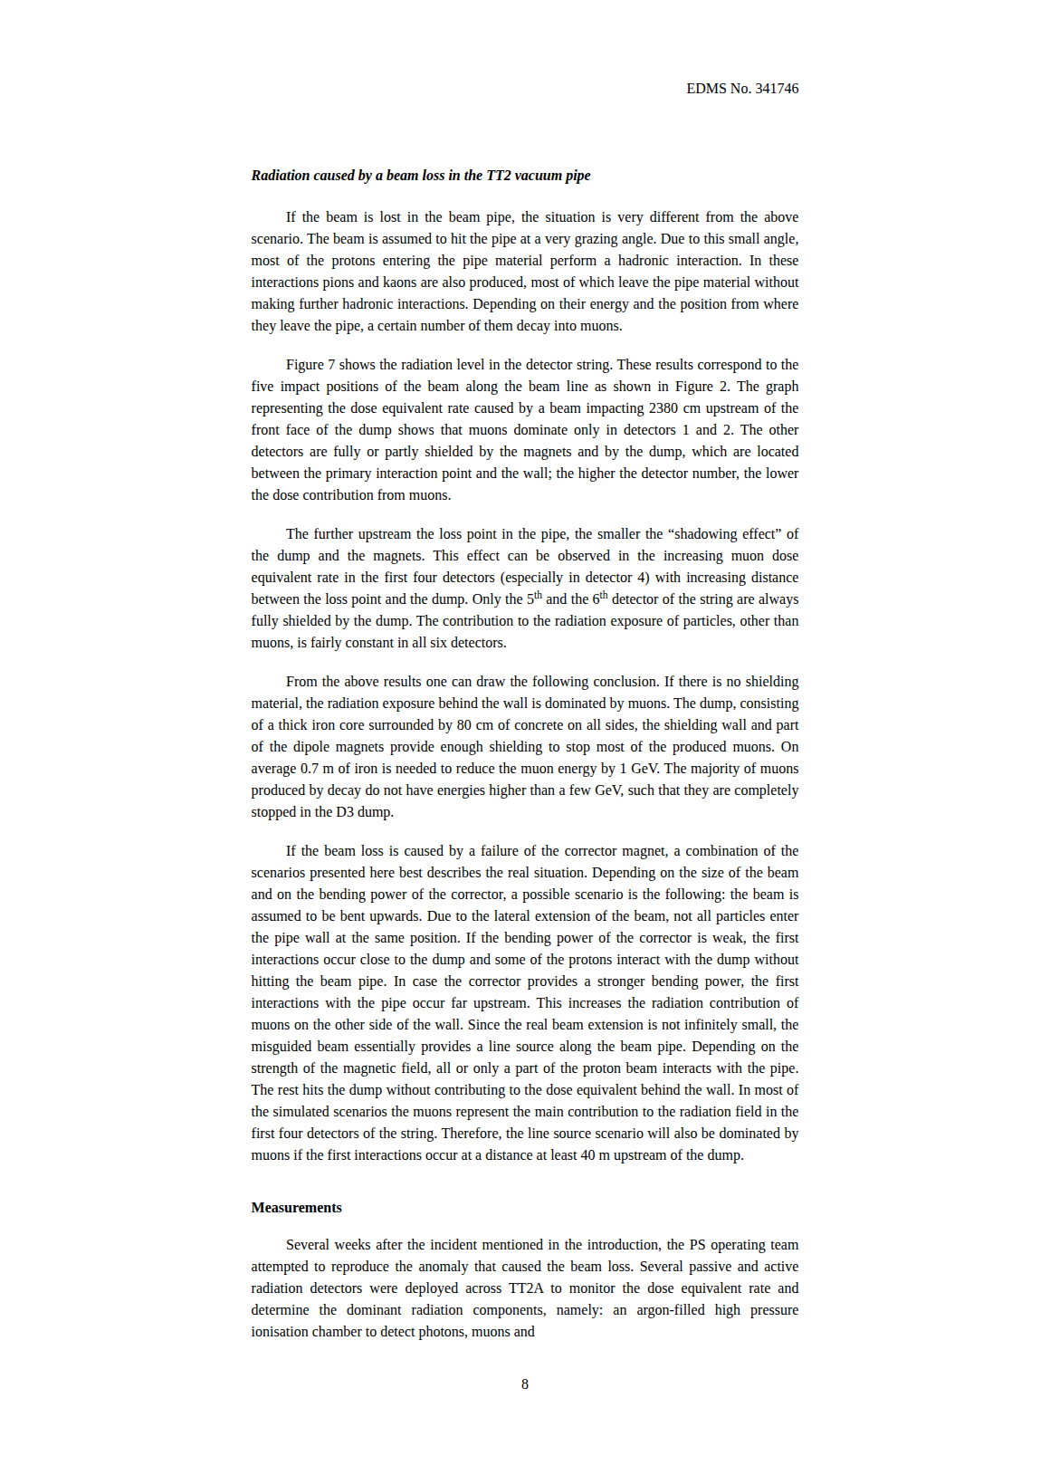EDMS No. 341746
Radiation caused by a beam loss in the TT2 vacuum pipe
If the beam is lost in the beam pipe, the situation is very different from the above scenario. The beam is assumed to hit the pipe at a very grazing angle. Due to this small angle, most of the protons entering the pipe material perform a hadronic interaction. In these interactions pions and kaons are also produced, most of which leave the pipe material without making further hadronic interactions. Depending on their energy and the position from where they leave the pipe, a certain number of them decay into muons.
Figure 7 shows the radiation level in the detector string. These results correspond to the five impact positions of the beam along the beam line as shown in Figure 2. The graph representing the dose equivalent rate caused by a beam impacting 2380 cm upstream of the front face of the dump shows that muons dominate only in detectors 1 and 2. The other detectors are fully or partly shielded by the magnets and by the dump, which are located between the primary interaction point and the wall; the higher the detector number, the lower the dose contribution from muons.
The further upstream the loss point in the pipe, the smaller the “shadowing effect” of the dump and the magnets. This effect can be observed in the increasing muon dose equivalent rate in the first four detectors (especially in detector 4) with increasing distance between the loss point and the dump. Only the 5th and the 6th detector of the string are always fully shielded by the dump. The contribution to the radiation exposure of particles, other than muons, is fairly constant in all six detectors.
From the above results one can draw the following conclusion. If there is no shielding material, the radiation exposure behind the wall is dominated by muons. The dump, consisting of a thick iron core surrounded by 80 cm of concrete on all sides, the shielding wall and part of the dipole magnets provide enough shielding to stop most of the produced muons. On average 0.7 m of iron is needed to reduce the muon energy by 1 GeV. The majority of muons produced by decay do not have energies higher than a few GeV, such that they are completely stopped in the D3 dump.
If the beam loss is caused by a failure of the corrector magnet, a combination of the scenarios presented here best describes the real situation. Depending on the size of the beam and on the bending power of the corrector, a possible scenario is the following: the beam is assumed to be bent upwards. Due to the lateral extension of the beam, not all particles enter the pipe wall at the same position. If the bending power of the corrector is weak, the first interactions occur close to the dump and some of the protons interact with the dump without hitting the beam pipe. In case the corrector provides a stronger bending power, the first interactions with the pipe occur far upstream. This increases the radiation contribution of muons on the other side of the wall. Since the real beam extension is not infinitely small, the misguided beam essentially provides a line source along the beam pipe. Depending on the strength of the magnetic field, all or only a part of the proton beam interacts with the pipe. The rest hits the dump without contributing to the dose equivalent behind the wall. In most of the simulated scenarios the muons represent the main contribution to the radiation field in the first four detectors of the string. Therefore, the line source scenario will also be dominated by muons if the first interactions occur at a distance at least 40 m upstream of the dump.
Measurements
Several weeks after the incident mentioned in the introduction, the PS operating team attempted to reproduce the anomaly that caused the beam loss. Several passive and active radiation detectors were deployed across TT2A to monitor the dose equivalent rate and determine the dominant radiation components, namely: an argon-filled high pressure ionisation chamber to detect photons, muons and
8